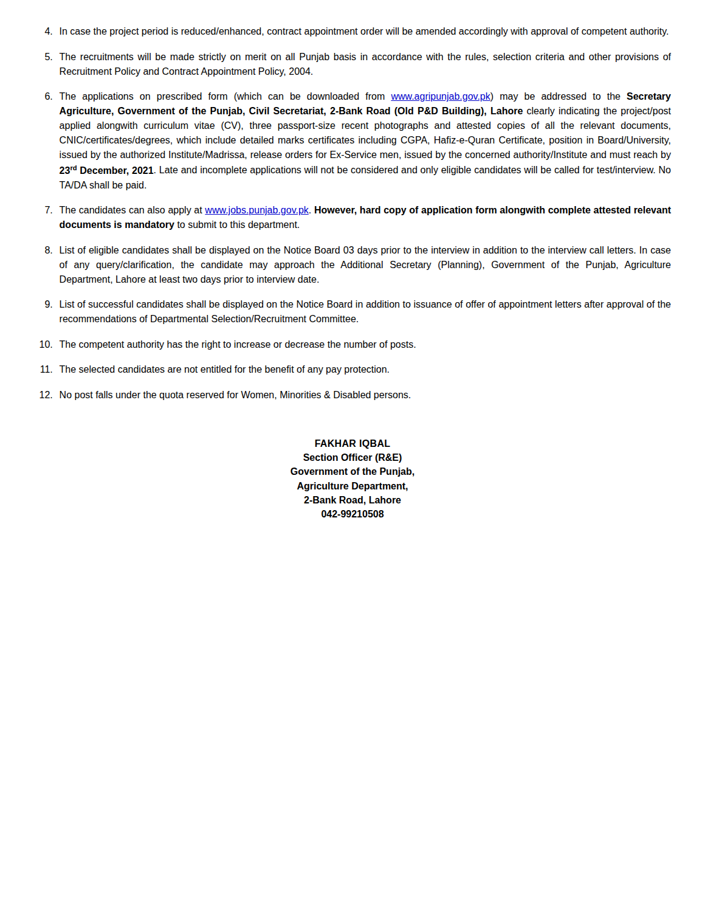In case the project period is reduced/enhanced, contract appointment order will be amended accordingly with approval of competent authority.
The recruitments will be made strictly on merit on all Punjab basis in accordance with the rules, selection criteria and other provisions of Recruitment Policy and Contract Appointment Policy, 2004.
The applications on prescribed form (which can be downloaded from www.agripunjab.gov.pk) may be addressed to the Secretary Agriculture, Government of the Punjab, Civil Secretariat, 2-Bank Road (Old P&D Building), Lahore clearly indicating the project/post applied alongwith curriculum vitae (CV), three passport-size recent photographs and attested copies of all the relevant documents, CNIC/certificates/degrees, which include detailed marks certificates including CGPA, Hafiz-e-Quran Certificate, position in Board/University, issued by the authorized Institute/Madrissa, release orders for Ex-Service men, issued by the concerned authority/Institute and must reach by 23rd December, 2021. Late and incomplete applications will not be considered and only eligible candidates will be called for test/interview. No TA/DA shall be paid.
The candidates can also apply at www.jobs.punjab.gov.pk. However, hard copy of application form alongwith complete attested relevant documents is mandatory to submit to this department.
List of eligible candidates shall be displayed on the Notice Board 03 days prior to the interview in addition to the interview call letters. In case of any query/clarification, the candidate may approach the Additional Secretary (Planning), Government of the Punjab, Agriculture Department, Lahore at least two days prior to interview date.
List of successful candidates shall be displayed on the Notice Board in addition to issuance of offer of appointment letters after approval of the recommendations of Departmental Selection/Recruitment Committee.
The competent authority has the right to increase or decrease the number of posts.
The selected candidates are not entitled for the benefit of any pay protection.
No post falls under the quota reserved for Women, Minorities & Disabled persons.
FAKHAR IQBAL
Section Officer (R&E)
Government of the Punjab,
Agriculture Department,
2-Bank Road, Lahore
042-99210508